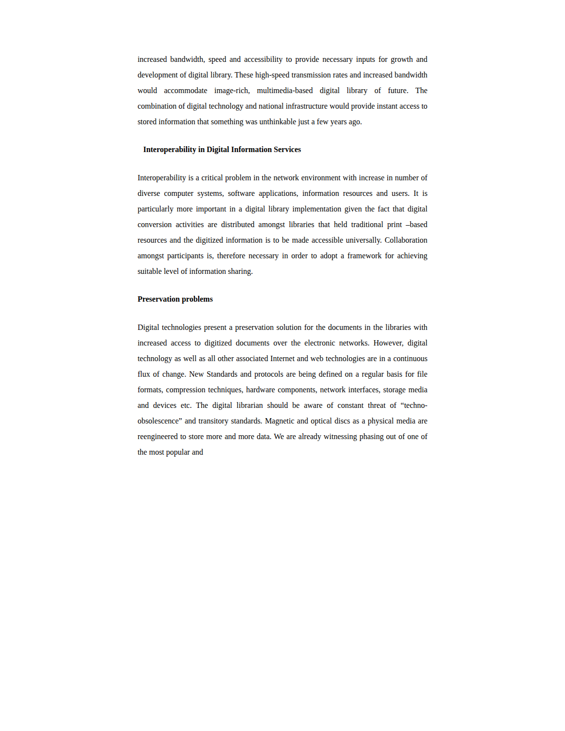increased bandwidth, speed and accessibility to provide necessary inputs for growth and development of digital library. These high-speed transmission rates and increased bandwidth would accommodate image-rich, multimedia-based digital library of future. The combination of digital technology and national infrastructure would provide instant access to stored information that something was unthinkable just a few years ago.
Interoperability in Digital Information Services
Interoperability is a critical problem in the network environment with increase in number of diverse computer systems, software applications, information resources and users. It is particularly more important in a digital library implementation given the fact that digital conversion activities are distributed amongst libraries that held traditional print –based resources and the digitized information is to be made accessible universally. Collaboration amongst participants is, therefore necessary in order to adopt a framework for achieving suitable level of information sharing.
Preservation problems
Digital technologies present a preservation solution for the documents in the libraries with increased access to digitized documents over the electronic networks. However, digital technology as well as all other associated Internet and web technologies are in a continuous flux of change. New Standards and protocols are being defined on a regular basis for file formats, compression techniques, hardware components, network interfaces, storage media and devices etc. The digital librarian should be aware of constant threat of “techno-obsolescence” and transitory standards. Magnetic and optical discs as a physical media are reengineered to store more and more data. We are already witnessing phasing out of one of the most popular and